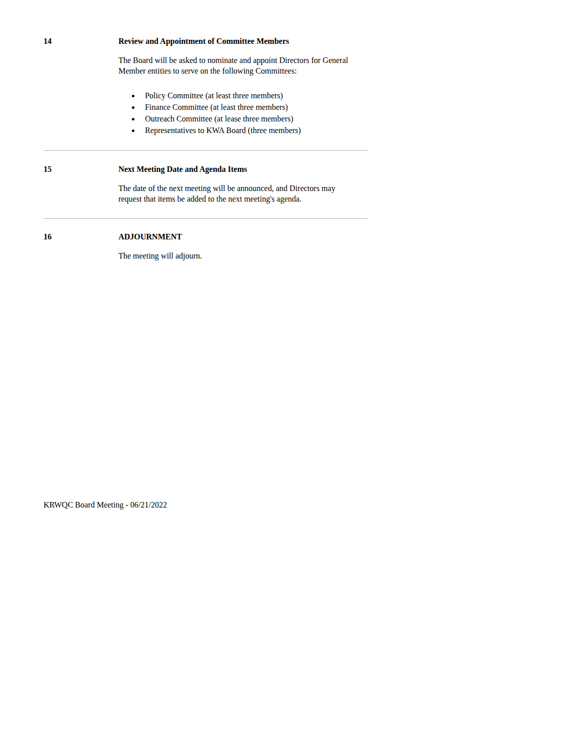14
Review and Appointment of Committee Members
The Board will be asked to nominate and appoint Directors for General Member entities to serve on the following Committees:
Policy Committee (at least three members)
Finance Committee (at least three members)
Outreach Committee (at lease three members)
Representatives to KWA Board (three members)
15
Next Meeting Date and Agenda Items
The date of the next meeting will be announced, and Directors may request that items be added to the next meeting's agenda.
16
ADJOURNMENT
The meeting will adjourn.
KRWQC Board Meeting - 06/21/2022